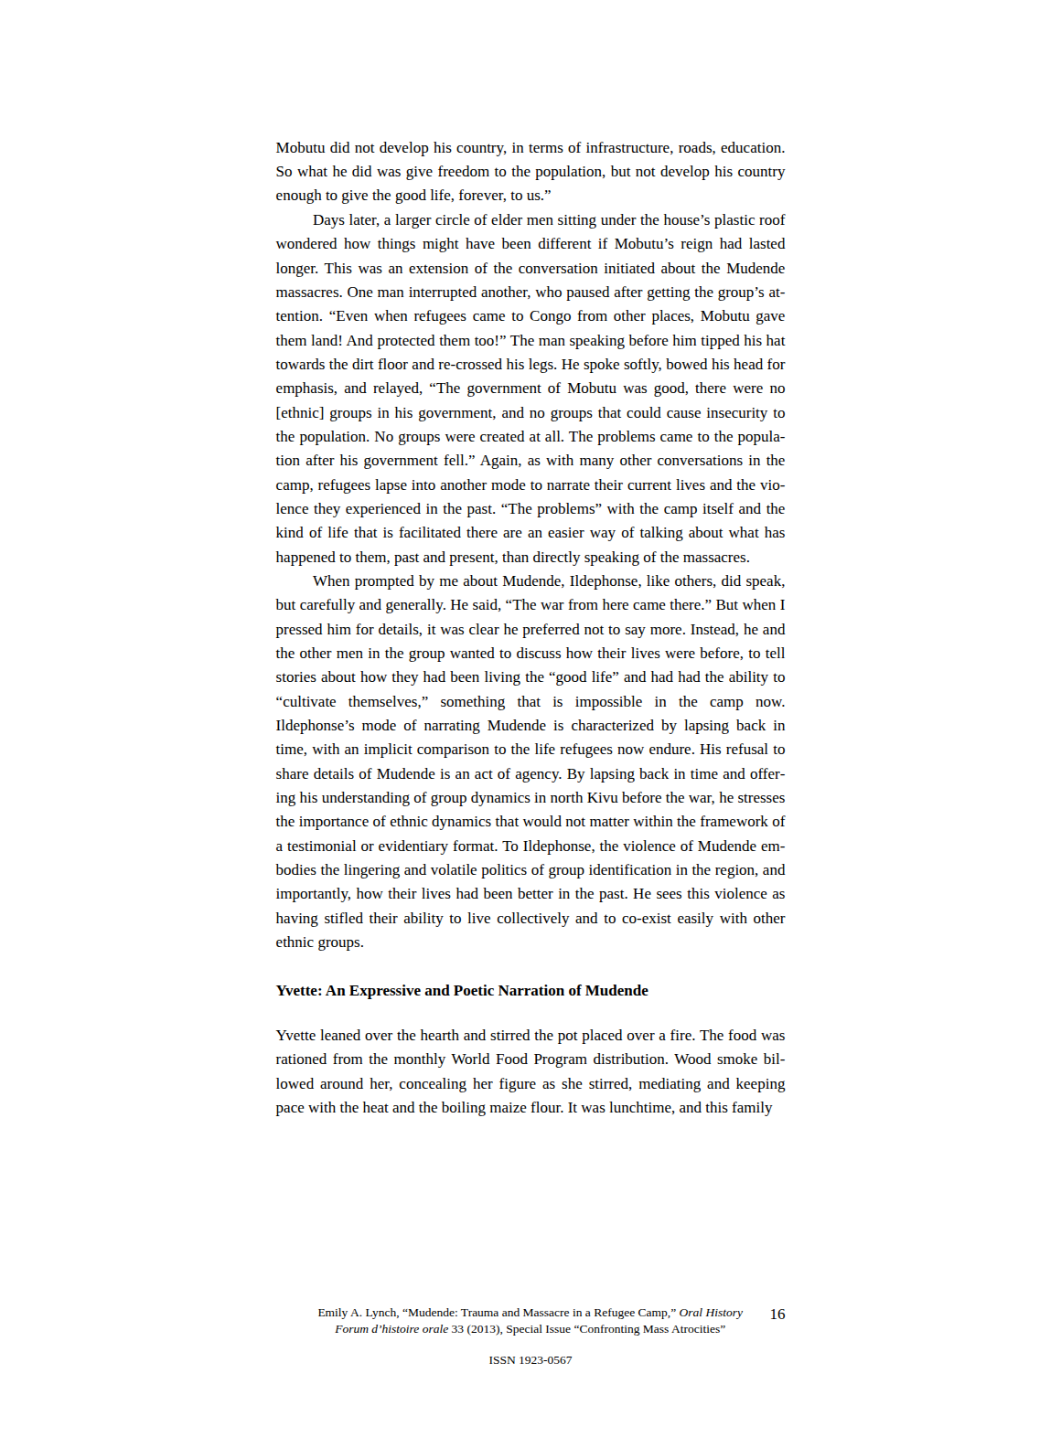Mobutu did not develop his country, in terms of infrastructure, roads, education. So what he did was give freedom to the population, but not develop his country enough to give the good life, forever, to us.”
Days later, a larger circle of elder men sitting under the house’s plastic roof wondered how things might have been different if Mobutu’s reign had lasted longer. This was an extension of the conversation initiated about the Mudende massacres. One man interrupted another, who paused after getting the group’s attention. “Even when refugees came to Congo from other places, Mobutu gave them land! And protected them too!” The man speaking before him tipped his hat towards the dirt floor and re-crossed his legs. He spoke softly, bowed his head for emphasis, and relayed, “The government of Mobutu was good, there were no [ethnic] groups in his government, and no groups that could cause insecurity to the population. No groups were created at all. The problems came to the population after his government fell.” Again, as with many other conversations in the camp, refugees lapse into another mode to narrate their current lives and the violence they experienced in the past. “The problems” with the camp itself and the kind of life that is facilitated there are an easier way of talking about what has happened to them, past and present, than directly speaking of the massacres.
When prompted by me about Mudende, Ildephonse, like others, did speak, but carefully and generally. He said, “The war from here came there.” But when I pressed him for details, it was clear he preferred not to say more. Instead, he and the other men in the group wanted to discuss how their lives were before, to tell stories about how they had been living the “good life” and had had the ability to “cultivate themselves,” something that is impossible in the camp now. Ildephonse’s mode of narrating Mudende is characterized by lapsing back in time, with an implicit comparison to the life refugees now endure. His refusal to share details of Mudende is an act of agency. By lapsing back in time and offering his understanding of group dynamics in north Kivu before the war, he stresses the importance of ethnic dynamics that would not matter within the framework of a testimonial or evidentiary format. To Ildephonse, the violence of Mudende embodies the lingering and volatile politics of group identification in the region, and importantly, how their lives had been better in the past. He sees this violence as having stifled their ability to live collectively and to co-exist easily with other ethnic groups.
Yvette: An Expressive and Poetic Narration of Mudende
Yvette leaned over the hearth and stirred the pot placed over a fire. The food was rationed from the monthly World Food Program distribution. Wood smoke billowed around her, concealing her figure as she stirred, mediating and keeping pace with the heat and the boiling maize flour. It was lunchtime, and this family
Emily A. Lynch, “Mudende: Trauma and Massacre in a Refugee Camp,” Oral History Forum d’histoire orale 33 (2013), Special Issue “Confronting Mass Atrocities”
16
ISSN 1923-0567